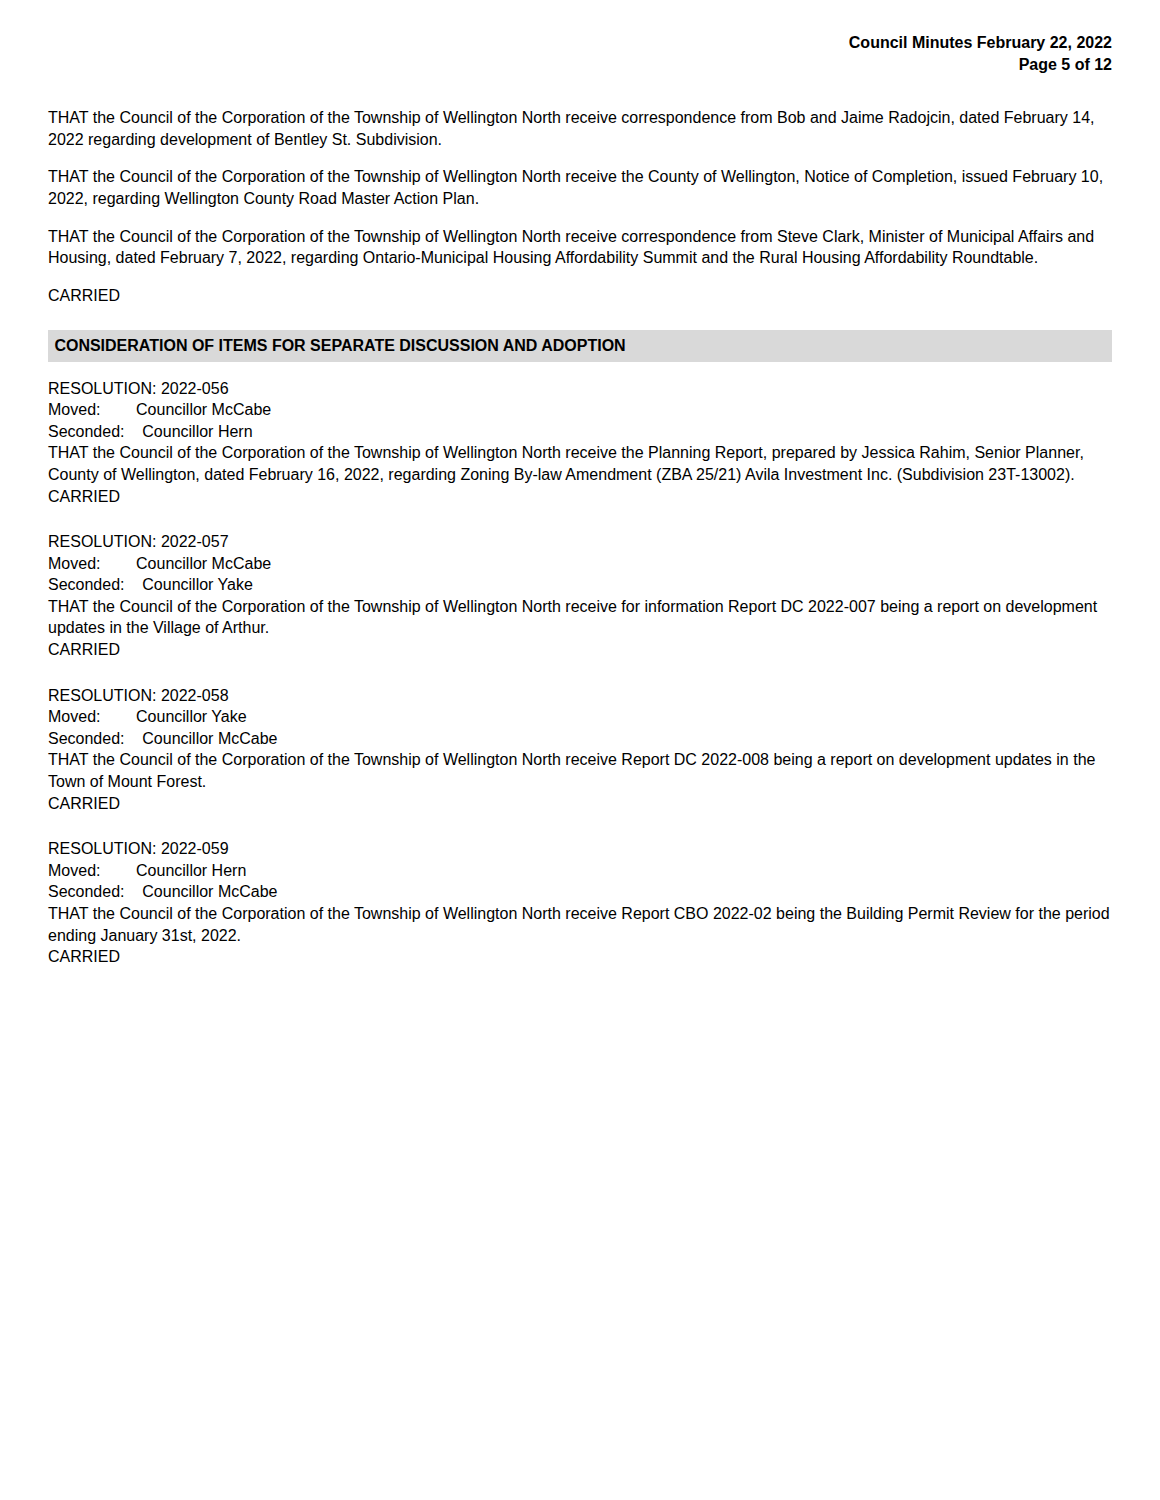Council Minutes February 22, 2022 Page 5 of 12
THAT the Council of the Corporation of the Township of Wellington North receive correspondence from Bob and Jaime Radojcin, dated February 14, 2022 regarding development of Bentley St. Subdivision.
THAT the Council of the Corporation of the Township of Wellington North receive the County of Wellington, Notice of Completion, issued February 10, 2022, regarding Wellington County Road Master Action Plan.
THAT the Council of the Corporation of the Township of Wellington North receive correspondence from Steve Clark, Minister of Municipal Affairs and Housing, dated February 7, 2022, regarding Ontario-Municipal Housing Affordability Summit and the Rural Housing Affordability Roundtable.
CARRIED
CONSIDERATION OF ITEMS FOR SEPARATE DISCUSSION AND ADOPTION
RESOLUTION: 2022-056
Moved: Councillor McCabe
Seconded: Councillor Hern
THAT the Council of the Corporation of the Township of Wellington North receive the Planning Report, prepared by Jessica Rahim, Senior Planner, County of Wellington, dated February 16, 2022, regarding Zoning By-law Amendment (ZBA 25/21) Avila Investment Inc. (Subdivision 23T-13002).
CARRIED
RESOLUTION: 2022-057
Moved: Councillor McCabe
Seconded: Councillor Yake
THAT the Council of the Corporation of the Township of Wellington North receive for information Report DC 2022-007 being a report on development updates in the Village of Arthur.
CARRIED
RESOLUTION: 2022-058
Moved: Councillor Yake
Seconded: Councillor McCabe
THAT the Council of the Corporation of the Township of Wellington North receive Report DC 2022-008 being a report on development updates in the Town of Mount Forest.
CARRIED
RESOLUTION: 2022-059
Moved: Councillor Hern
Seconded: Councillor McCabe
THAT the Council of the Corporation of the Township of Wellington North receive Report CBO 2022-02 being the Building Permit Review for the period ending January 31st, 2022.
CARRIED